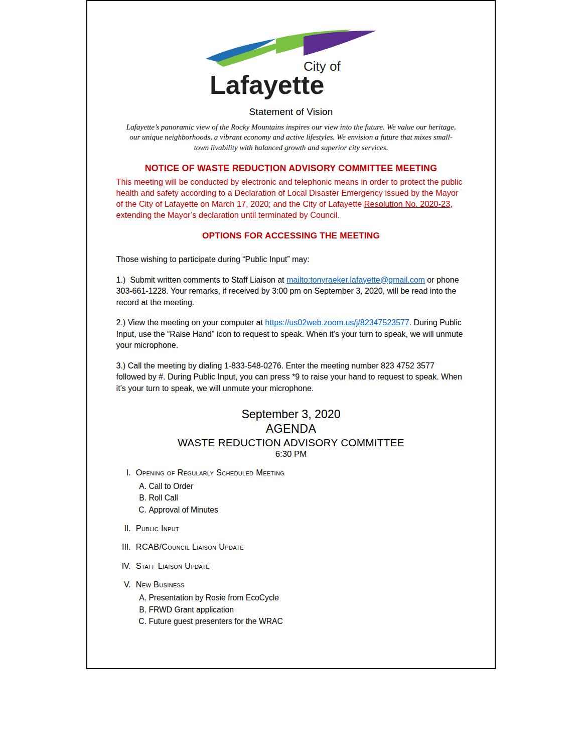City of Lafayette City of Lafayette
Statement of Vision
Lafayette’s panoramic view of the Rocky Mountains inspires our view into the future. We value our heritage, our unique neighborhoods, a vibrant economy and active lifestyles. We envision a future that mixes small-town livability with balanced growth and superior city services.
NOTICE OF WASTE REDUCTION ADVISORY COMMITTEE MEETING
This meeting will be conducted by electronic and telephonic means in order to protect the public health and safety according to a Declaration of Local Disaster Emergency issued by the Mayor of the City of Lafayette on March 17, 2020; and the City of Lafayette Resolution No. 2020-23, extending the Mayor’s declaration until terminated by Council.
OPTIONS FOR ACCESSING THE MEETING
Those wishing to participate during “Public Input” may:
1.) Submit written comments to Staff Liaison at mailto:tonyraeker.lafayette@gmail.com or phone 303-661-1228. Your remarks, if received by 3:00 pm on September 3, 2020, will be read into the record at the meeting.
2.) View the meeting on your computer at https://us02web.zoom.us/j/82347523577. During Public Input, use the “Raise Hand” icon to request to speak. When it’s your turn to speak, we will unmute your microphone.
3.) Call the meeting by dialing 1-833-548-0276. Enter the meeting number 823 4752 3577 followed by #. During Public Input, you can press *9 to raise your hand to request to speak. When it’s your turn to speak, we will unmute your microphone.
September 3, 2020
AGENDA
WASTE REDUCTION ADVISORY COMMITTEE
6:30 PM
Opening of Regularly Scheduled Meeting
Call to Order
Roll Call
Approval of Minutes
Public Input
RCAB/Council Liaison Update
Staff Liaison Update
New Business
Presentation by Rosie from EcoCycle
FRWD Grant application
Future guest presenters for the WRAC